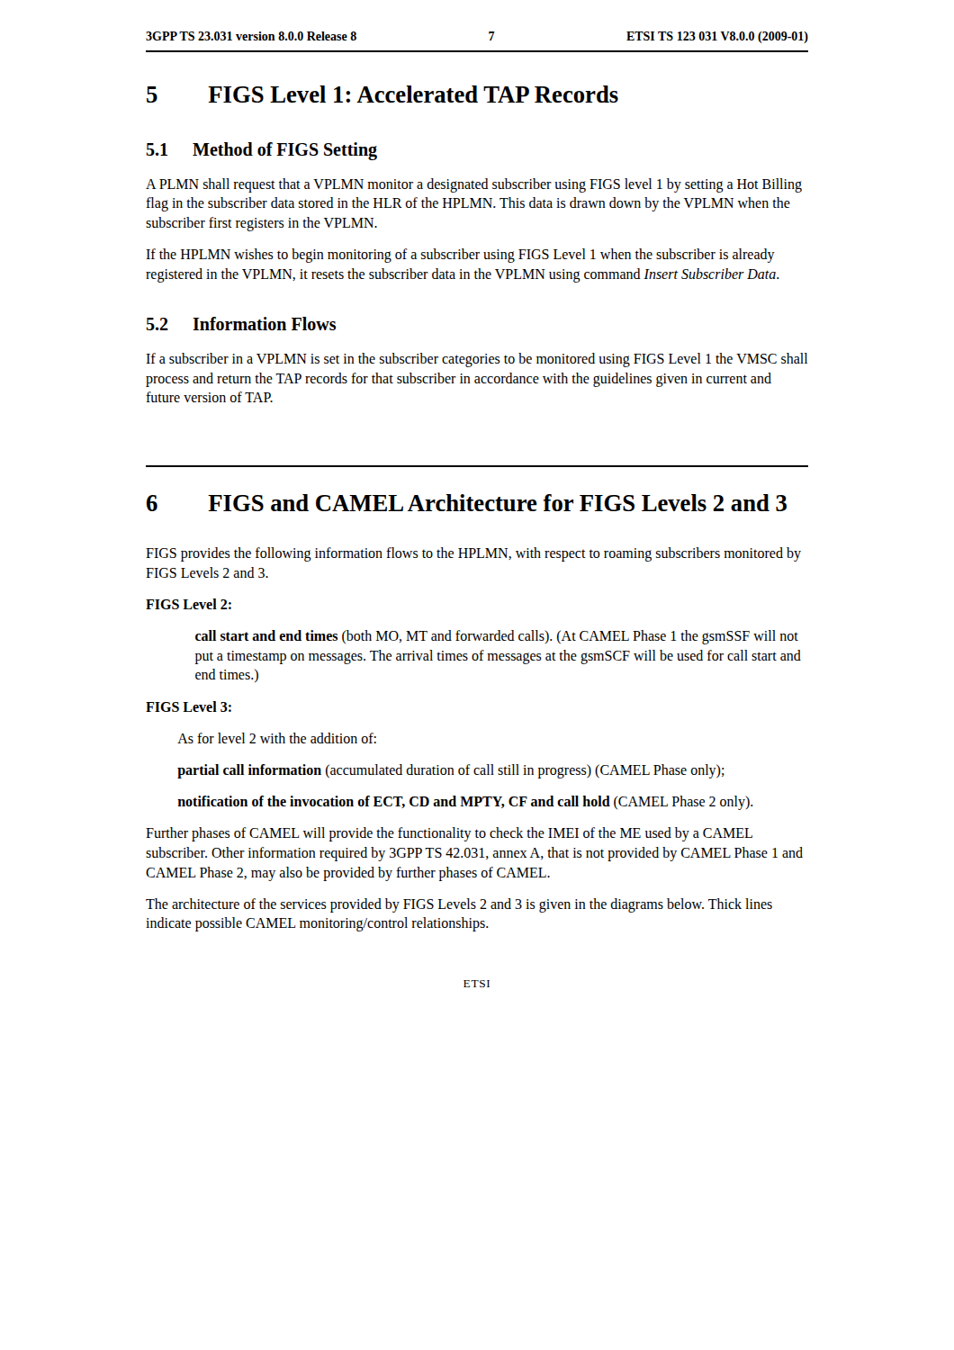3GPP TS 23.031 version 8.0.0 Release 8 7 ETSI TS 123 031 V8.0.0 (2009-01)
5 FIGS Level 1: Accelerated TAP Records
5.1 Method of FIGS Setting
A PLMN shall request that a VPLMN monitor a designated subscriber using FIGS level 1 by setting a Hot Billing flag in the subscriber data stored in the HLR of the HPLMN. This data is drawn down by the VPLMN when the subscriber first registers in the VPLMN.
If the HPLMN wishes to begin monitoring of a subscriber using FIGS Level 1 when the subscriber is already registered in the VPLMN, it resets the subscriber data in the VPLMN using command Insert Subscriber Data.
5.2 Information Flows
If a subscriber in a VPLMN is set in the subscriber categories to be monitored using FIGS Level 1 the VMSC shall process and return the TAP records for that subscriber in accordance with the guidelines given in current and future version of TAP.
6 FIGS and CAMEL Architecture for FIGS Levels 2 and 3
FIGS provides the following information flows to the HPLMN, with respect to roaming subscribers monitored by FIGS Levels 2 and 3.
FIGS Level 2:
call start and end times (both MO, MT and forwarded calls). (At CAMEL Phase 1 the gsmSSF will not put a timestamp on messages. The arrival times of messages at the gsmSCF will be used for call start and end times.)
FIGS Level 3:
As for level 2 with the addition of:
partial call information (accumulated duration of call still in progress) (CAMEL Phase only);
notification of the invocation of ECT, CD and MPTY, CF and call hold (CAMEL Phase 2 only).
Further phases of CAMEL will provide the functionality to check the IMEI of the ME used by a CAMEL subscriber. Other information required by 3GPP TS 42.031, annex A, that is not provided by CAMEL Phase 1 and CAMEL Phase 2, may also be provided by further phases of CAMEL.
The architecture of the services provided by FIGS Levels 2 and 3 is given in the diagrams below. Thick lines indicate possible CAMEL monitoring/control relationships.
ETSI